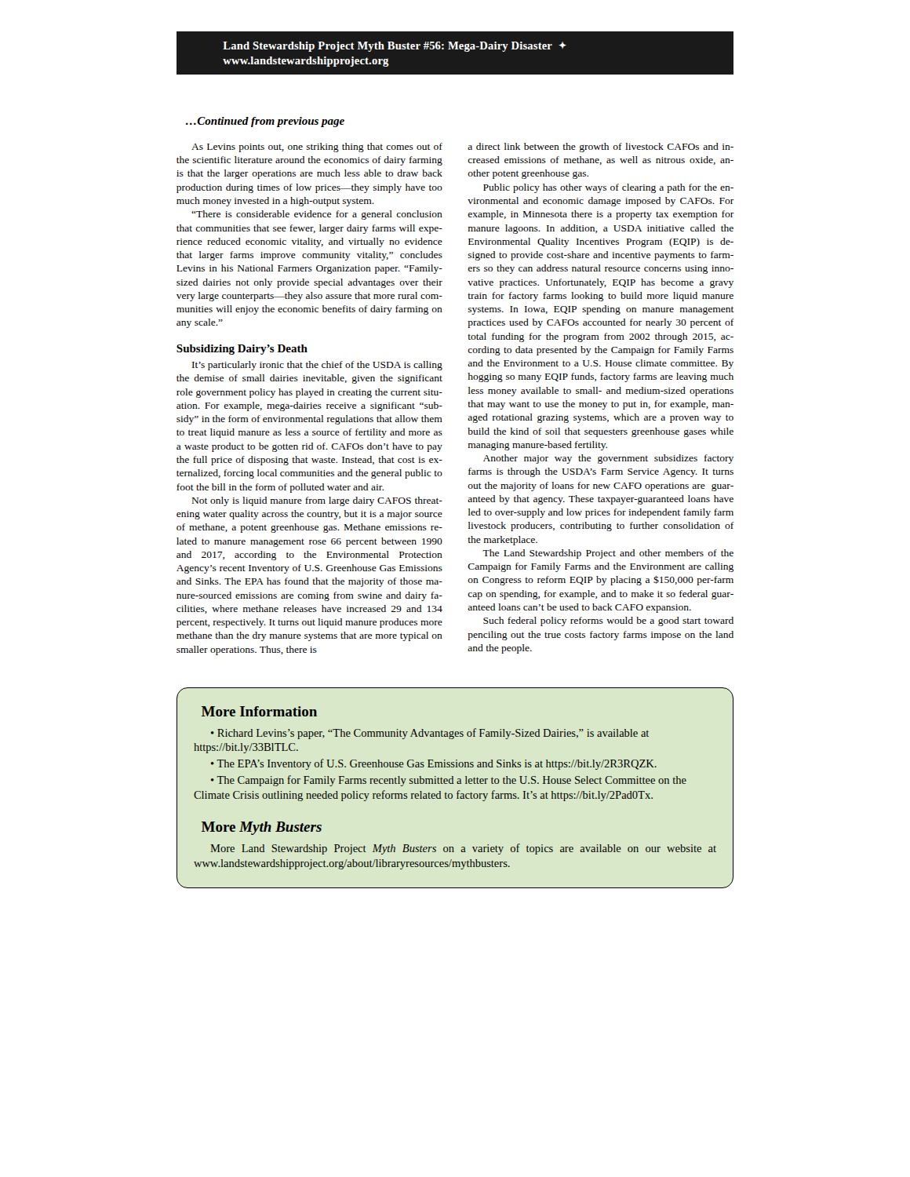Land Stewardship Project Myth Buster #56: Mega-Dairy Disaster ✦ www.landstewardshipproject.org
…Continued from previous page
As Levins points out, one striking thing that comes out of the scientific literature around the economics of dairy farming is that the larger operations are much less able to draw back production during times of low prices—they simply have too much money invested in a high-output system.
“There is considerable evidence for a general conclusion that communities that see fewer, larger dairy farms will experience reduced economic vitality, and virtually no evidence that larger farms improve community vitality,” concludes Levins in his National Farmers Organization paper. “Family-sized dairies not only provide special advantages over their very large counterparts—they also assure that more rural communities will enjoy the economic benefits of dairy farming on any scale.”
Subsidizing Dairy’s Death
It’s particularly ironic that the chief of the USDA is calling the demise of small dairies inevitable, given the significant role government policy has played in creating the current situation. For example, mega-dairies receive a significant “subsidy” in the form of environmental regulations that allow them to treat liquid manure as less a source of fertility and more as a waste product to be gotten rid of. CAFOs don’t have to pay the full price of disposing that waste. Instead, that cost is externalized, forcing local communities and the general public to foot the bill in the form of polluted water and air.
Not only is liquid manure from large dairy CAFOS threatening water quality across the country, but it is a major source of methane, a potent greenhouse gas. Methane emissions related to manure management rose 66 percent between 1990 and 2017, according to the Environmental Protection Agency’s recent Inventory of U.S. Greenhouse Gas Emissions and Sinks. The EPA has found that the majority of those manure-sourced emissions are coming from swine and dairy facilities, where methane releases have increased 29 and 134 percent, respectively. It turns out liquid manure produces more methane than the dry manure systems that are more typical on smaller operations. Thus, there is
a direct link between the growth of livestock CAFOs and increased emissions of methane, as well as nitrous oxide, another potent greenhouse gas.
Public policy has other ways of clearing a path for the environmental and economic damage imposed by CAFOs. For example, in Minnesota there is a property tax exemption for manure lagoons. In addition, a USDA initiative called the Environmental Quality Incentives Program (EQIP) is designed to provide cost-share and incentive payments to farmers so they can address natural resource concerns using innovative practices. Unfortunately, EQIP has become a gravy train for factory farms looking to build more liquid manure systems. In Iowa, EQIP spending on manure management practices used by CAFOs accounted for nearly 30 percent of total funding for the program from 2002 through 2015, according to data presented by the Campaign for Family Farms and the Environment to a U.S. House climate committee. By hogging so many EQIP funds, factory farms are leaving much less money available to small- and medium-sized operations that may want to use the money to put in, for example, managed rotational grazing systems, which are a proven way to build the kind of soil that sequesters greenhouse gases while managing manure-based fertility.
Another major way the government subsidizes factory farms is through the USDA’s Farm Service Agency. It turns out the majority of loans for new CAFO operations are guaranteed by that agency. These taxpayer-guaranteed loans have led to over-supply and low prices for independent family farm livestock producers, contributing to further consolidation of the marketplace.
The Land Stewardship Project and other members of the Campaign for Family Farms and the Environment are calling on Congress to reform EQIP by placing a $150,000 per-farm cap on spending, for example, and to make it so federal guaranteed loans can’t be used to back CAFO expansion.
Such federal policy reforms would be a good start toward penciling out the true costs factory farms impose on the land and the people.
More Information
• Richard Levins’s paper, “The Community Advantages of Family-Sized Dairies,” is available at https://bit.ly/33BlTLC.
• The EPA’s Inventory of U.S. Greenhouse Gas Emissions and Sinks is at https://bit.ly/2R3RQZK.
• The Campaign for Family Farms recently submitted a letter to the U.S. House Select Committee on the Climate Crisis outlining needed policy reforms related to factory farms. It’s at https://bit.ly/2Pad0Tx.
More Myth Busters
More Land Stewardship Project Myth Busters on a variety of topics are available on our website at www.landstewardshipproject.org/about/libraryresources/mythbusters.